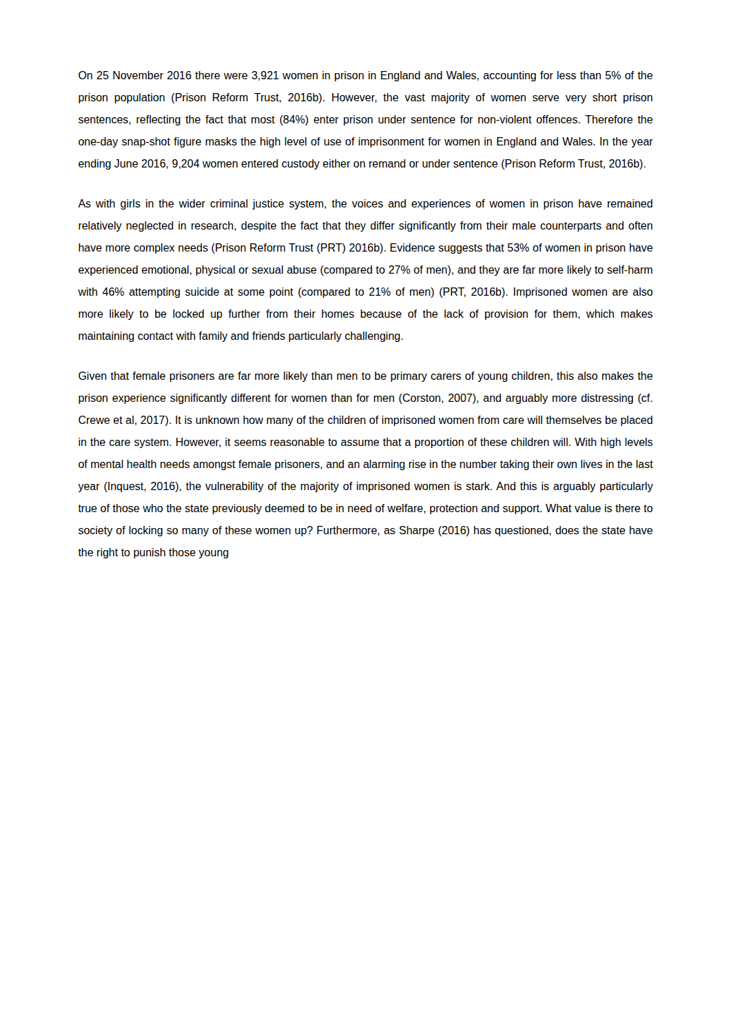On 25 November 2016 there were 3,921 women in prison in England and Wales, accounting for less than 5% of the prison population (Prison Reform Trust, 2016b). However, the vast majority of women serve very short prison sentences, reflecting the fact that most (84%) enter prison under sentence for non-violent offences. Therefore the one-day snap-shot figure masks the high level of use of imprisonment for women in England and Wales. In the year ending June 2016, 9,204 women entered custody either on remand or under sentence (Prison Reform Trust, 2016b).
As with girls in the wider criminal justice system, the voices and experiences of women in prison have remained relatively neglected in research, despite the fact that they differ significantly from their male counterparts and often have more complex needs (Prison Reform Trust (PRT) 2016b). Evidence suggests that 53% of women in prison have experienced emotional, physical or sexual abuse (compared to 27% of men), and they are far more likely to self-harm with 46% attempting suicide at some point (compared to 21% of men) (PRT, 2016b). Imprisoned women are also more likely to be locked up further from their homes because of the lack of provision for them, which makes maintaining contact with family and friends particularly challenging.
Given that female prisoners are far more likely than men to be primary carers of young children, this also makes the prison experience significantly different for women than for men (Corston, 2007), and arguably more distressing (cf. Crewe et al, 2017). It is unknown how many of the children of imprisoned women from care will themselves be placed in the care system. However, it seems reasonable to assume that a proportion of these children will. With high levels of mental health needs amongst female prisoners, and an alarming rise in the number taking their own lives in the last year (Inquest, 2016), the vulnerability of the majority of imprisoned women is stark. And this is arguably particularly true of those who the state previously deemed to be in need of welfare, protection and support. What value is there to society of locking so many of these women up? Furthermore, as Sharpe (2016) has questioned, does the state have the right to punish those young